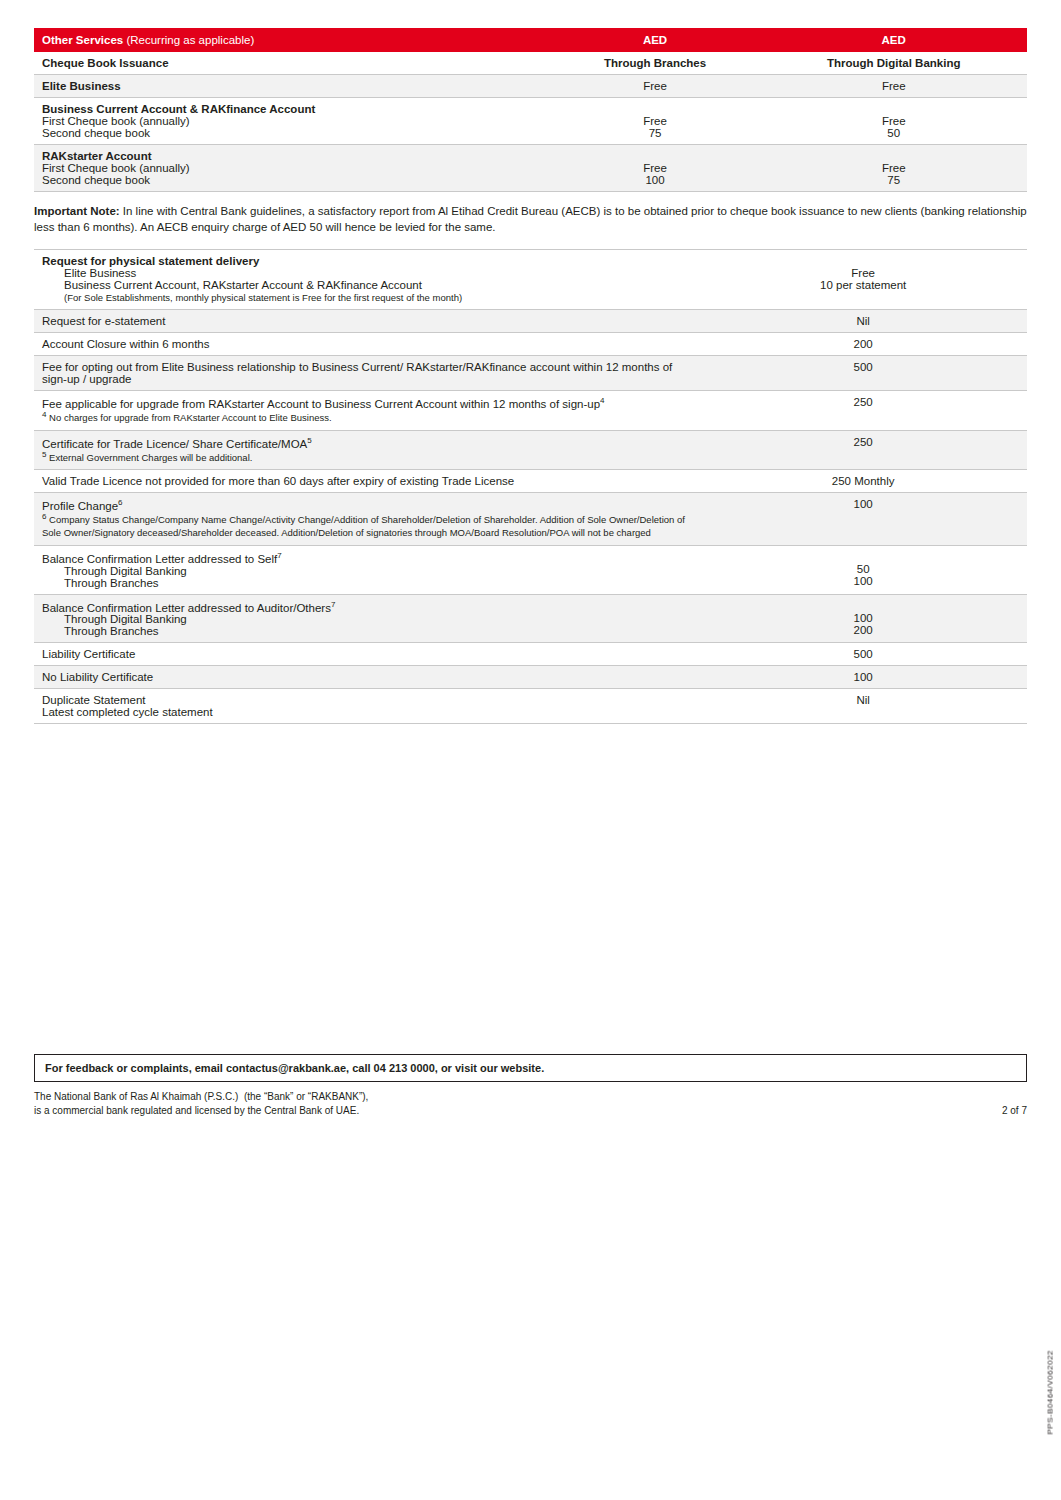| Other Services (Recurring as applicable) | AED | AED |
| --- | --- | --- |
| Cheque Book Issuance | Through Branches | Through Digital Banking |
| Elite Business | Free | Free |
| Business Current Account & RAKfinance Account First Cheque book (annually) Second cheque book | Free 75 | Free 50 |
| RAKstarter Account First Cheque book (annually) Second cheque book | Free 100 | Free 75 |
Important Note: In line with Central Bank guidelines, a satisfactory report from Al Etihad Credit Bureau (AECB) is to be obtained prior to cheque book issuance to new clients (banking relationship less than 6 months). An AECB enquiry charge of AED 50 will hence be levied for the same.
| Request for physical statement delivery Elite Business Business Current Account, RAKstarter Account & RAKfinance Account (For Sole Establishments, monthly physical statement is Free for the first request of the month) | Free 10 per statement |
| Request for e-statement | Nil |
| Account Closure within 6 months | 200 |
| Fee for opting out from Elite Business relationship to Business Current/ RAKstarter/RAKfinance account within 12 months of sign-up / upgrade | 500 |
| Fee applicable for upgrade from RAKstarter Account to Business Current Account within 12 months of sign-up 4 4 No charges for upgrade from RAKstarter Account to Elite Business. | 250 |
| Certificate for Trade Licence/ Share Certificate/MOA 5 5 External Government Charges will be additional. | 250 |
| Valid Trade Licence not provided for more than 60 days after expiry of existing Trade License | 250 Monthly |
| Profile Change 6 6 Company Status Change/Company Name Change/Activity Change/Addition of Shareholder/Deletion of Shareholder. Addition of Sole Owner/Deletion of Sole Owner/Signatory deceased/Shareholder deceased. Addition/Deletion of signatories through MOA/Board Resolution/POA will not be charged | 100 |
| Balance Confirmation Letter addressed to Self 7 Through Digital Banking Through Branches | 50 100 |
| Balance Confirmation Letter addressed to Auditor/Others 7 Through Digital Banking Through Branches | 100 200 |
| Liability Certificate | 500 |
| No Liability Certificate | 100 |
| Duplicate Statement Latest completed cycle statement | Nil |
For feedback or complaints, email contactus@rakbank.ae, call 04 213 0000, or visit our website.
The National Bank of Ras Al Khaimah (P.S.C.) (the “Bank” or “RAKBANK”),
is a commercial bank regulated and licensed by the Central Bank of UAE. 2 of 7
PPS-B0464/V062022